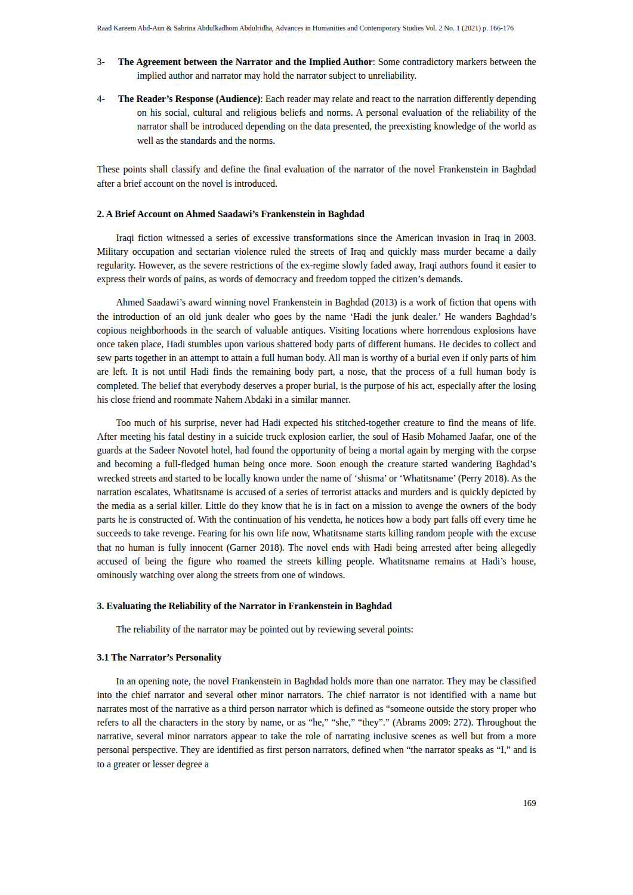Raad Kareem Abd-Aun & Sabrina Abdulkadhom Abdulridha, Advances in Humanities and Contemporary Studies Vol. 2 No. 1 (2021) p. 166-176
3-The Agreement between the Narrator and the Implied Author: Some contradictory markers between the implied author and narrator may hold the narrator subject to unreliability.
4-The Reader’s Response (Audience): Each reader may relate and react to the narration differently depending on his social, cultural and religious beliefs and norms. A personal evaluation of the reliability of the narrator shall be introduced depending on the data presented, the preexisting knowledge of the world as well as the standards and the norms.
These points shall classify and define the final evaluation of the narrator of the novel Frankenstein in Baghdad after a brief account on the novel is introduced.
2. A Brief Account on Ahmed Saadawi’s Frankenstein in Baghdad
Iraqi fiction witnessed a series of excessive transformations since the American invasion in Iraq in 2003. Military occupation and sectarian violence ruled the streets of Iraq and quickly mass murder became a daily regularity. However, as the severe restrictions of the ex-regime slowly faded away, Iraqi authors found it easier to express their words of pains, as words of democracy and freedom topped the citizen’s demands.
Ahmed Saadawi’s award winning novel Frankenstein in Baghdad (2013) is a work of fiction that opens with the introduction of an old junk dealer who goes by the name ‘Hadi the junk dealer.’ He wanders Baghdad’s copious neighborhoods in the search of valuable antiques. Visiting locations where horrendous explosions have once taken place, Hadi stumbles upon various shattered body parts of different humans. He decides to collect and sew parts together in an attempt to attain a full human body. All man is worthy of a burial even if only parts of him are left. It is not until Hadi finds the remaining body part, a nose, that the process of a full human body is completed. The belief that everybody deserves a proper burial, is the purpose of his act, especially after the losing his close friend and roommate Nahem Abdaki in a similar manner.
Too much of his surprise, never had Hadi expected his stitched-together creature to find the means of life. After meeting his fatal destiny in a suicide truck explosion earlier, the soul of Hasib Mohamed Jaafar, one of the guards at the Sadeer Novotel hotel, had found the opportunity of being a mortal again by merging with the corpse and becoming a full-fledged human being once more. Soon enough the creature started wandering Baghdad’s wrecked streets and started to be locally known under the name of ‘shisma’ or ‘Whatitsname’ (Perry 2018). As the narration escalates, Whatitsname is accused of a series of terrorist attacks and murders and is quickly depicted by the media as a serial killer. Little do they know that he is in fact on a mission to avenge the owners of the body parts he is constructed of. With the continuation of his vendetta, he notices how a body part falls off every time he succeeds to take revenge. Fearing for his own life now, Whatitsname starts killing random people with the excuse that no human is fully innocent (Garner 2018). The novel ends with Hadi being arrested after being allegedly accused of being the figure who roamed the streets killing people. Whatitsname remains at Hadi’s house, ominously watching over along the streets from one of windows.
3. Evaluating the Reliability of the Narrator in Frankenstein in Baghdad
The reliability of the narrator may be pointed out by reviewing several points:
3.1 The Narrator’s Personality
In an opening note, the novel Frankenstein in Baghdad holds more than one narrator. They may be classified into the chief narrator and several other minor narrators. The chief narrator is not identified with a name but narrates most of the narrative as a third person narrator which is defined as “someone outside the story proper who refers to all the characters in the story by name, or as “he,” “she,” “they”.” (Abrams 2009: 272). Throughout the narrative, several minor narrators appear to take the role of narrating inclusive scenes as well but from a more personal perspective. They are identified as first person narrators, defined when “the narrator speaks as “I,” and is to a greater or lesser degree a
169